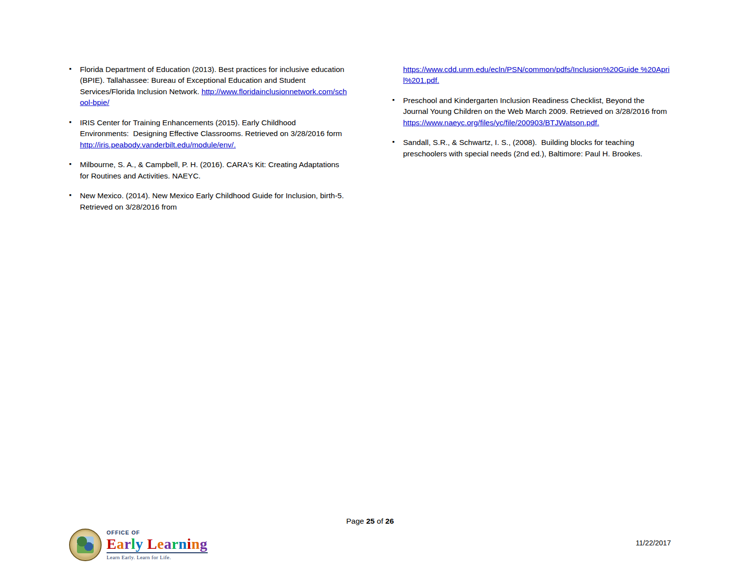Florida Department of Education (2013). Best practices for inclusive education (BPIE). Tallahassee: Bureau of Exceptional Education and Student Services/Florida Inclusion Network. http://www.floridainclusionnetwork.com/school-bpie/
IRIS Center for Training Enhancements (2015). Early Childhood Environments: Designing Effective Classrooms. Retrieved on 3/28/2016 form http://iris.peabody.vanderbilt.edu/module/env/.
Milbourne, S. A., & Campbell, P. H. (2016). CARA's Kit: Creating Adaptations for Routines and Activities. NAEYC.
New Mexico. (2014). New Mexico Early Childhood Guide for Inclusion, birth-5. Retrieved on 3/28/2016 from
https://www.cdd.unm.edu/ecln/PSN/common/pdfs/Inclusion%20Guide %20April%201.pdf.
Preschool and Kindergarten Inclusion Readiness Checklist, Beyond the Journal Young Children on the Web March 2009. Retrieved on 3/28/2016 from https://www.naeyc.org/files/yc/file/200903/BTJWatson.pdf.
Sandall, S.R., & Schwartz, I. S., (2008). Building blocks for teaching preschoolers with special needs (2nd ed.), Baltimore: Paul H. Brookes.
Page 25 of 26
11/22/2017
Office of
Early Learning
Learn Early. Learn for Life.